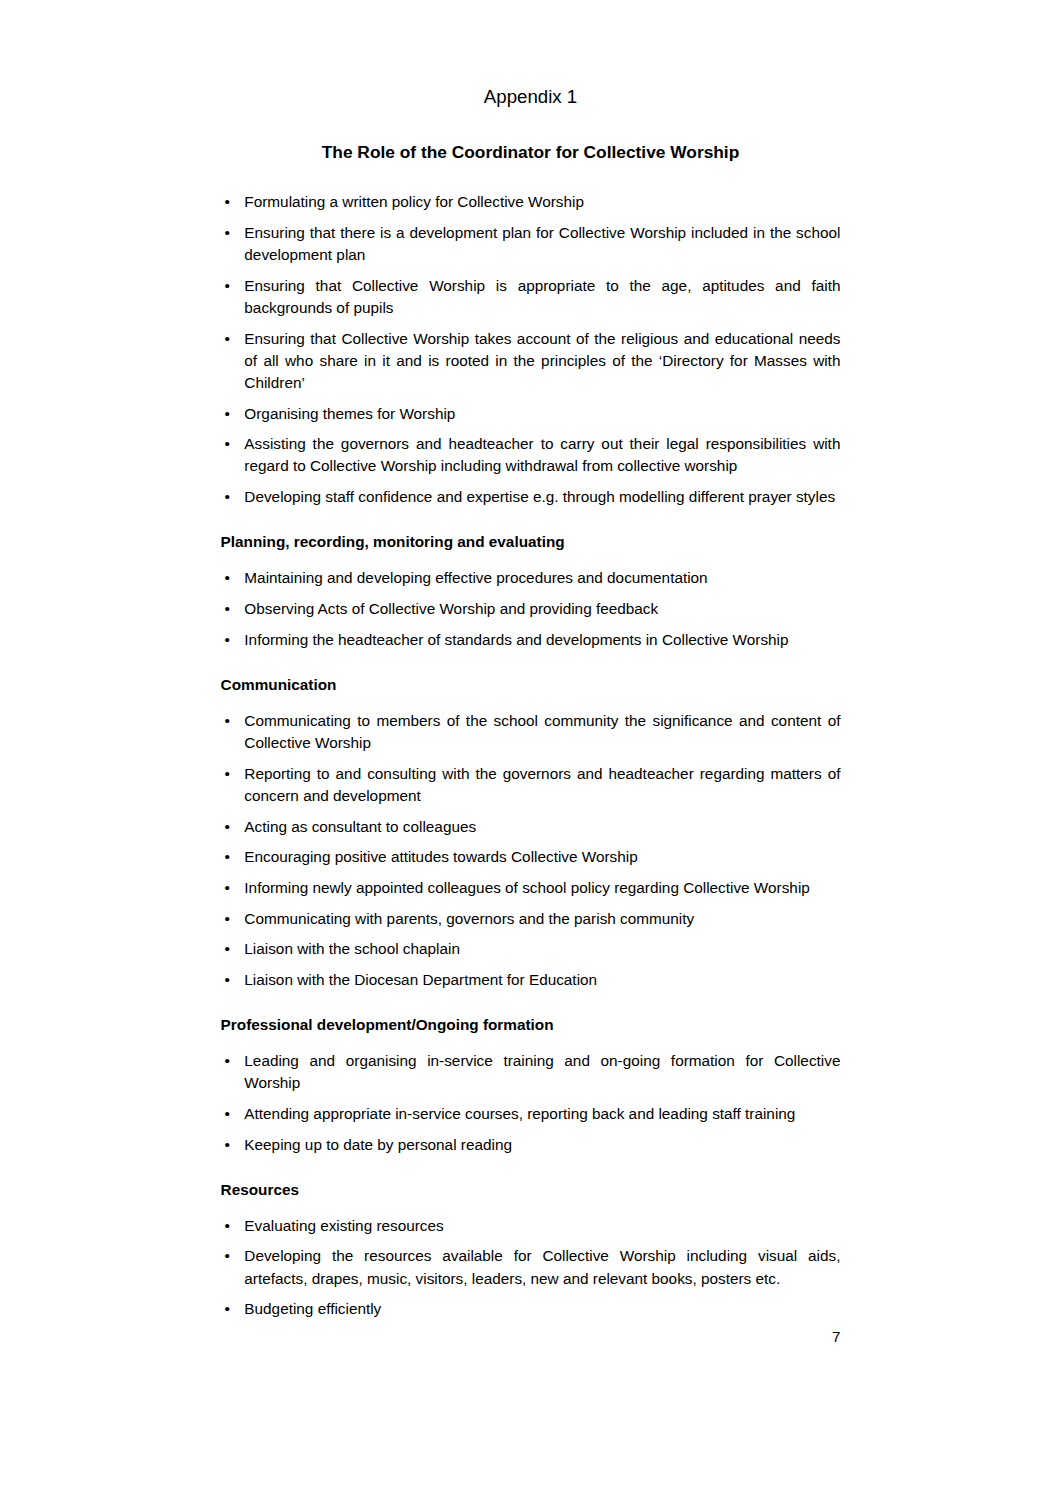Appendix 1
The Role of the Coordinator for Collective Worship
Formulating a written policy for Collective Worship
Ensuring that there is a development plan for Collective Worship included in the school development plan
Ensuring that Collective Worship is appropriate to the age, aptitudes and faith backgrounds of pupils
Ensuring that Collective Worship takes account of the religious and educational needs of all who share in it and is rooted in the principles of the ‘Directory for Masses with Children’
Organising themes for Worship
Assisting the governors and headteacher to carry out their legal responsibilities with regard to Collective Worship including withdrawal from collective worship
Developing staff confidence and expertise e.g. through modelling different prayer styles
Planning, recording, monitoring and evaluating
Maintaining and developing effective procedures and documentation
Observing Acts of Collective Worship and providing feedback
Informing the headteacher of standards and developments in Collective Worship
Communication
Communicating to members of the school community the significance and content of Collective Worship
Reporting to and consulting with the governors and headteacher regarding matters of concern and development
Acting as consultant to colleagues
Encouraging positive attitudes towards Collective Worship
Informing newly appointed colleagues of school policy regarding Collective Worship
Communicating with parents, governors and the parish community
Liaison with the school chaplain
Liaison with the Diocesan Department for Education
Professional development/Ongoing formation
Leading and organising in-service training and on-going formation for Collective Worship
Attending appropriate in-service courses, reporting back and leading staff training
Keeping up to date by personal reading
Resources
Evaluating existing resources
Developing the resources available for Collective Worship including visual aids, artefacts, drapes, music, visitors, leaders, new and relevant books, posters etc.
Budgeting efficiently
7